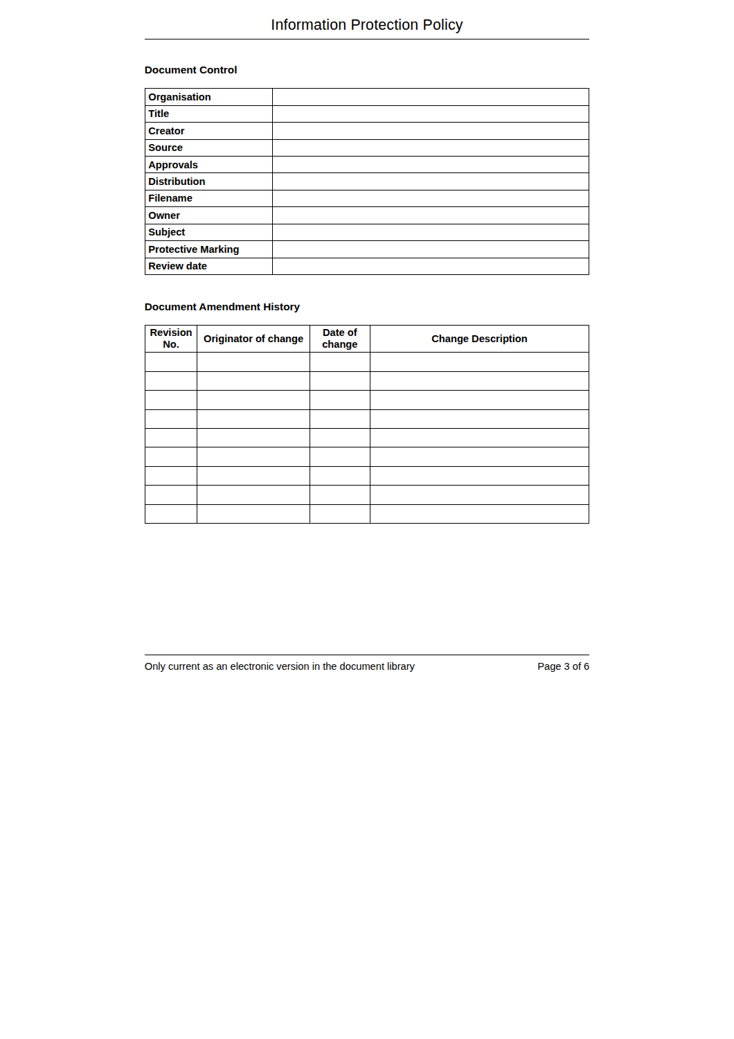Information Protection Policy
Document Control
| Organisation | |
| Title | |
| Creator | |
| Source | |
| Approvals | |
| Distribution | |
| Filename | |
| Owner | |
| Subject | |
| Protective Marking | |
| Review date | |
Document Amendment History
| Revision No. | Originator of change | Date of change | Change Description |
| --- | --- | --- | --- |
Only current as an electronic version in the document library
Page 3 of 6